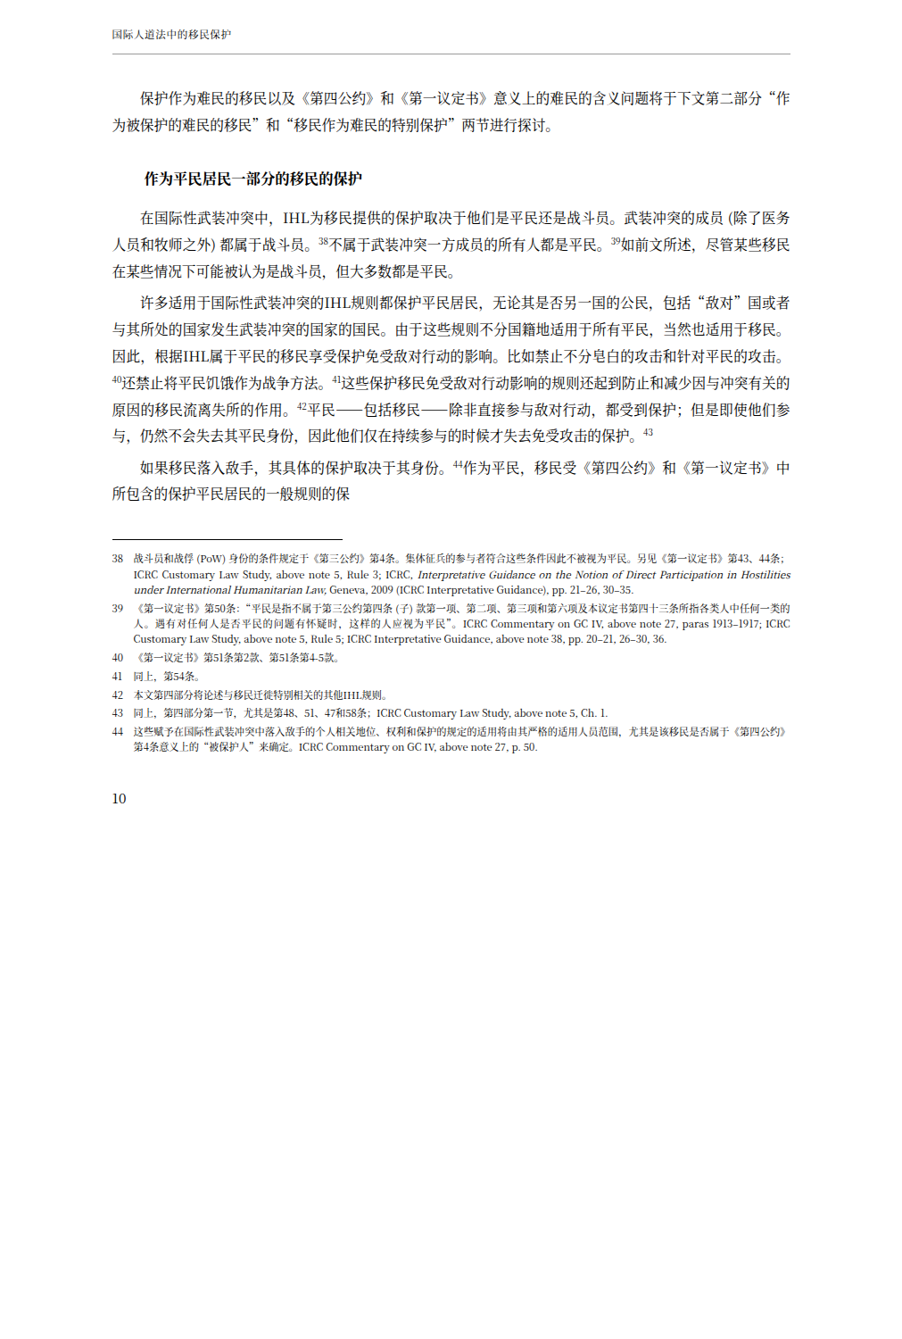国际人道法中的移民保护
保护作为难民的移民以及《第四公约》和《第一议定书》意义上的难民的含义问题将于下文第二部分“作为被保护的难民的移民”和“移民作为难民的特别保护”两节进行探讨。
作为平民居民一部分的移民的保护
在国际性武装冲突中，IHL为移民提供的保护取决于他们是平民还是战斗员。武装冲突的成员 (除了医务人员和牧师之外) 都属于战斗员。38不属于武装冲突一方成员的所有人都是平民。39如前文所述，尽管某些移民在某些情况下可能被认为是战斗员，但大多数都是平民。
许多适用于国际性武装冲突的IHL规则都保护平民居民，无论其是否另一国的公民，包括“敌对”国或者与其所处的国家发生武装冲突的国家的国民。由于这些规则不分国籍地适用于所有平民，当然也适用于移民。因此，根据IHL属于平民的移民享受保护免受敌对行动的影响。比如禁止不分皂白的攻击和针对平民的攻击。40还禁止将平民饥饿作为战争方法。41这些保护移民免受敌对行动影响的规则还起到防止和减少因与冲突有关的原因的移民流离失所的作用。42平民——包括移民——除非直接参与敌对行动，都受到保护；但是即使他们参与，仍然不会失去其平民身份，因此他们仅在持续参与的时候才失去免受攻击的保护。43
如果移民落入敌手，其具体的保护取决于其身份。44作为平民，移民受《第四公约》和《第一议定书》中所包含的保护平民居民的一般规则的保
38 战斗员和战俘 (PoW) 身份的条件规定于《第三公约》第4条。集体征兵的参与者符合这些条件因此不被视为平民。另见《第一议定书》第43、44条；ICRC Customary Law Study, above note 5, Rule 3; ICRC, Interpretative Guidance on the Notion of Direct Participation in Hostilities under International Humanitarian Law, Geneva, 2009 (ICRC Interpretative Guidance), pp. 21–26, 30–35.
39 《第一议定书》第50条：“平民是指不属于第三公约第四条 (子) 款第一项、第二项、第三项和第六项及本议定书第四十三条所指各类人中任何一类的人。遇有对任何人是否平民的问题有怀疑时，这样的人应视为平民”。ICRC Commentary on GC IV, above note 27, paras 1913–1917; ICRC Customary Law Study, above note 5, Rule 5; ICRC Interpretative Guidance, above note 38, pp. 20–21, 26–30, 36.
40 《第一议定书》第51条第2款、第51条第4-5款。
41 同上，第54条。
42 本文第四部分将论述与移民迁徙特别相关的其他IHL规则。
43 同上，第四部分第一节，尤其是第48、51、47和58条；ICRC Customary Law Study, above note 5, Ch. 1.
44 这些赋予在国际性武装冲突中落入敌手的个人相关地位、权利和保护的规定的适用将由其严格的适用人员范围，尤其是该移民是否属于《第四公约》第4条意义上的“被保护人”来确定。ICRC Commentary on GC IV, above note 27, p. 50.
10